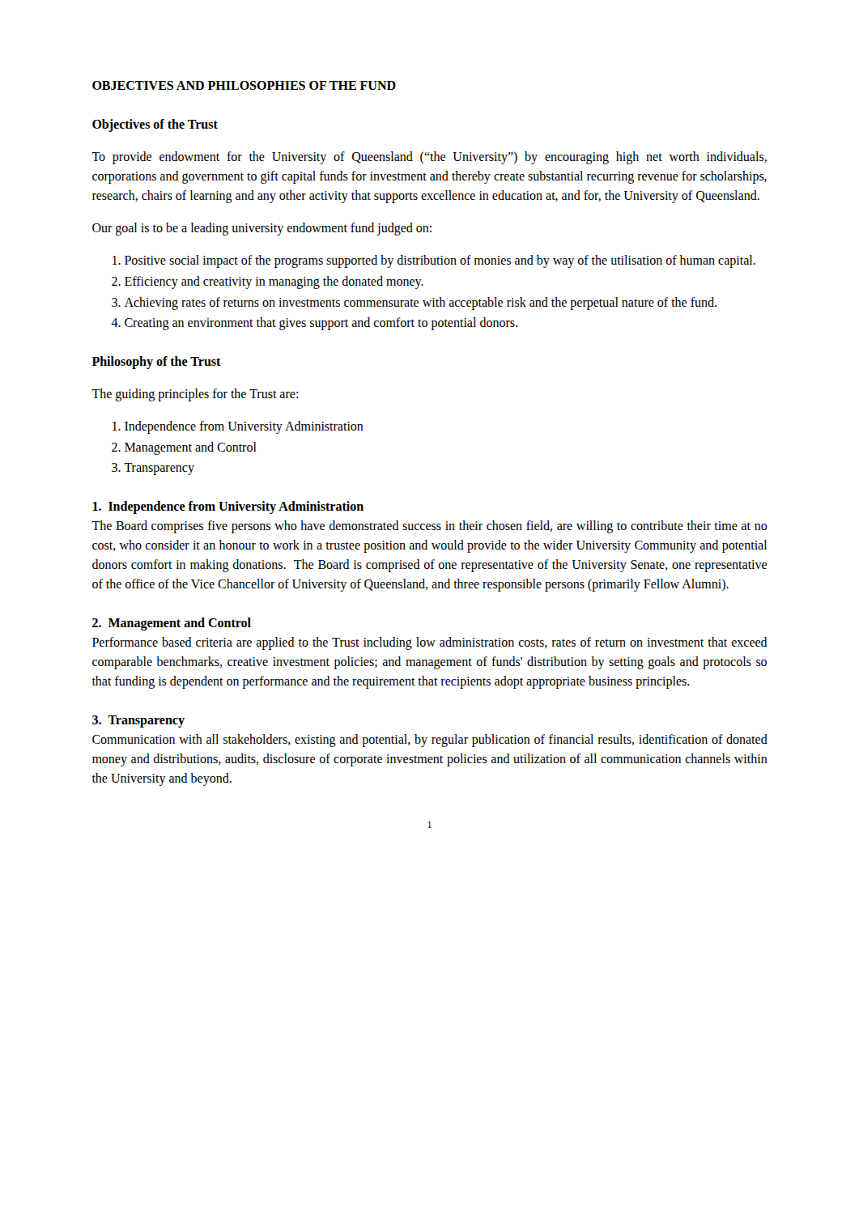OBJECTIVES AND PHILOSOPHIES OF THE FUND
Objectives of the Trust
To provide endowment for the University of Queensland (“the University”) by encouraging high net worth individuals, corporations and government to gift capital funds for investment and thereby create substantial recurring revenue for scholarships, research, chairs of learning and any other activity that supports excellence in education at, and for, the University of Queensland.
Our goal is to be a leading university endowment fund judged on:
Positive social impact of the programs supported by distribution of monies and by way of the utilisation of human capital.
Efficiency and creativity in managing the donated money.
Achieving rates of returns on investments commensurate with acceptable risk and the perpetual nature of the fund.
Creating an environment that gives support and comfort to potential donors.
Philosophy of the Trust
The guiding principles for the Trust are:
Independence from University Administration
Management and Control
Transparency
1. Independence from University Administration
The Board comprises five persons who have demonstrated success in their chosen field, are willing to contribute their time at no cost, who consider it an honour to work in a trustee position and would provide to the wider University Community and potential donors comfort in making donations. The Board is comprised of one representative of the University Senate, one representative of the office of the Vice Chancellor of University of Queensland, and three responsible persons (primarily Fellow Alumni).
2. Management and Control
Performance based criteria are applied to the Trust including low administration costs, rates of return on investment that exceed comparable benchmarks, creative investment policies; and management of funds' distribution by setting goals and protocols so that funding is dependent on performance and the requirement that recipients adopt appropriate business principles.
3. Transparency
Communication with all stakeholders, existing and potential, by regular publication of financial results, identification of donated money and distributions, audits, disclosure of corporate investment policies and utilization of all communication channels within the University and beyond.
1